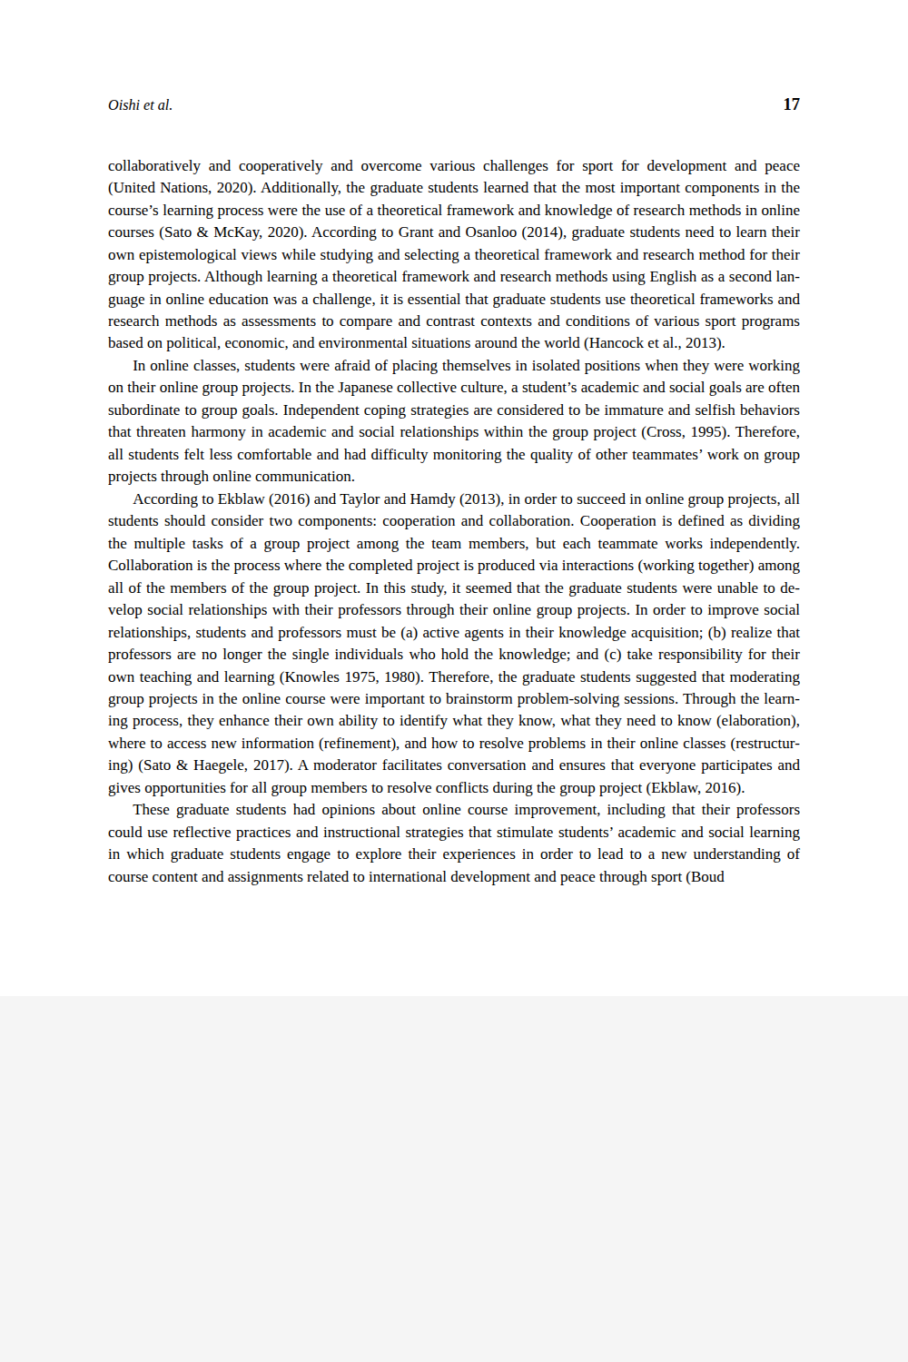Oishi et al. 17
collaboratively and cooperatively and overcome various challenges for sport for development and peace (United Nations, 2020). Additionally, the graduate students learned that the most important components in the course’s learning process were the use of a theoretical framework and knowledge of research methods in online courses (Sato & McKay, 2020). According to Grant and Osanloo (2014), graduate students need to learn their own epistemological views while studying and selecting a theoretical framework and research method for their group projects. Although learning a theoretical framework and research methods using English as a second language in online education was a challenge, it is essential that graduate students use theoretical frameworks and research methods as assessments to compare and contrast contexts and conditions of various sport programs based on political, economic, and environmental situations around the world (Hancock et al., 2013).
In online classes, students were afraid of placing themselves in isolated positions when they were working on their online group projects. In the Japanese collective culture, a student’s academic and social goals are often subordinate to group goals. Independent coping strategies are considered to be immature and selfish behaviors that threaten harmony in academic and social relationships within the group project (Cross, 1995). Therefore, all students felt less comfortable and had difficulty monitoring the quality of other teammates’ work on group projects through online communication.
According to Ekblaw (2016) and Taylor and Hamdy (2013), in order to succeed in online group projects, all students should consider two components: cooperation and collaboration. Cooperation is defined as dividing the multiple tasks of a group project among the team members, but each teammate works independently. Collaboration is the process where the completed project is produced via interactions (working together) among all of the members of the group project. In this study, it seemed that the graduate students were unable to develop social relationships with their professors through their online group projects. In order to improve social relationships, students and professors must be (a) active agents in their knowledge acquisition; (b) realize that professors are no longer the single individuals who hold the knowledge; and (c) take responsibility for their own teaching and learning (Knowles 1975, 1980). Therefore, the graduate students suggested that moderating group projects in the online course were important to brainstorm problem-solving sessions. Through the learning process, they enhance their own ability to identify what they know, what they need to know (elaboration), where to access new information (refinement), and how to resolve problems in their online classes (restructuring) (Sato & Haegele, 2017). A moderator facilitates conversation and ensures that everyone participates and gives opportunities for all group members to resolve conflicts during the group project (Ekblaw, 2016).
These graduate students had opinions about online course improvement, including that their professors could use reflective practices and instructional strategies that stimulate students’ academic and social learning in which graduate students engage to explore their experiences in order to lead to a new understanding of course content and assignments related to international development and peace through sport (Boud